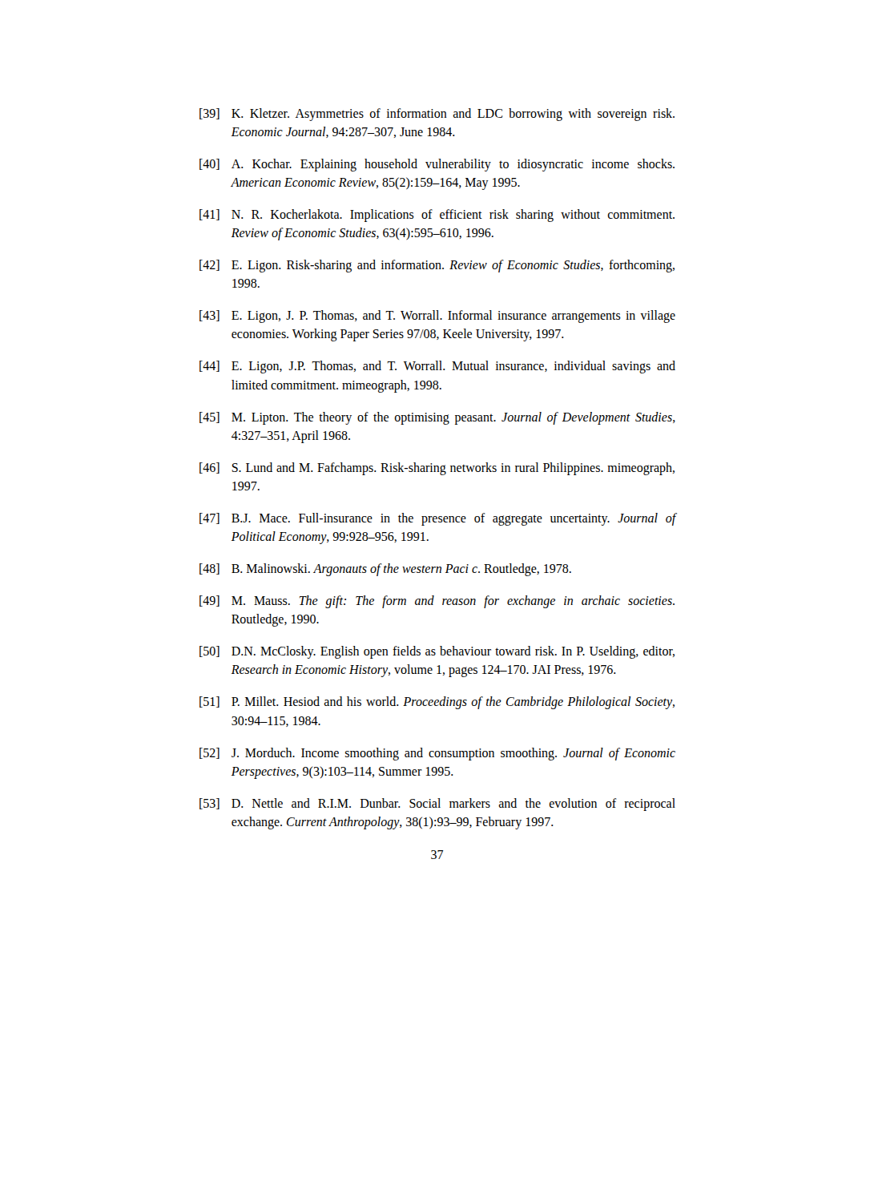[39] K. Kletzer. Asymmetries of information and LDC borrowing with sovereign risk. Economic Journal, 94:287–307, June 1984.
[40] A. Kochar. Explaining household vulnerability to idiosyncratic income shocks. American Economic Review, 85(2):159–164, May 1995.
[41] N. R. Kocherlakota. Implications of efficient risk sharing without commitment. Review of Economic Studies, 63(4):595–610, 1996.
[42] E. Ligon. Risk-sharing and information. Review of Economic Studies, forthcoming, 1998.
[43] E. Ligon, J. P. Thomas, and T. Worrall. Informal insurance arrangements in village economies. Working Paper Series 97/08, Keele University, 1997.
[44] E. Ligon, J.P. Thomas, and T. Worrall. Mutual insurance, individual savings and limited commitment. mimeograph, 1998.
[45] M. Lipton. The theory of the optimising peasant. Journal of Development Studies, 4:327–351, April 1968.
[46] S. Lund and M. Fafchamps. Risk-sharing networks in rural Philippines. mimeograph, 1997.
[47] B.J. Mace. Full-insurance in the presence of aggregate uncertainty. Journal of Political Economy, 99:928–956, 1991.
[48] B. Malinowski. Argonauts of the western Paci c. Routledge, 1978.
[49] M. Mauss. The gift: The form and reason for exchange in archaic societies. Routledge, 1990.
[50] D.N. McClosky. English open fields as behaviour toward risk. In P. Uselding, editor, Research in Economic History, volume 1, pages 124–170. JAI Press, 1976.
[51] P. Millet. Hesiod and his world. Proceedings of the Cambridge Philological Society, 30:94–115, 1984.
[52] J. Morduch. Income smoothing and consumption smoothing. Journal of Economic Perspectives, 9(3):103–114, Summer 1995.
[53] D. Nettle and R.I.M. Dunbar. Social markers and the evolution of reciprocal exchange. Current Anthropology, 38(1):93–99, February 1997.
37